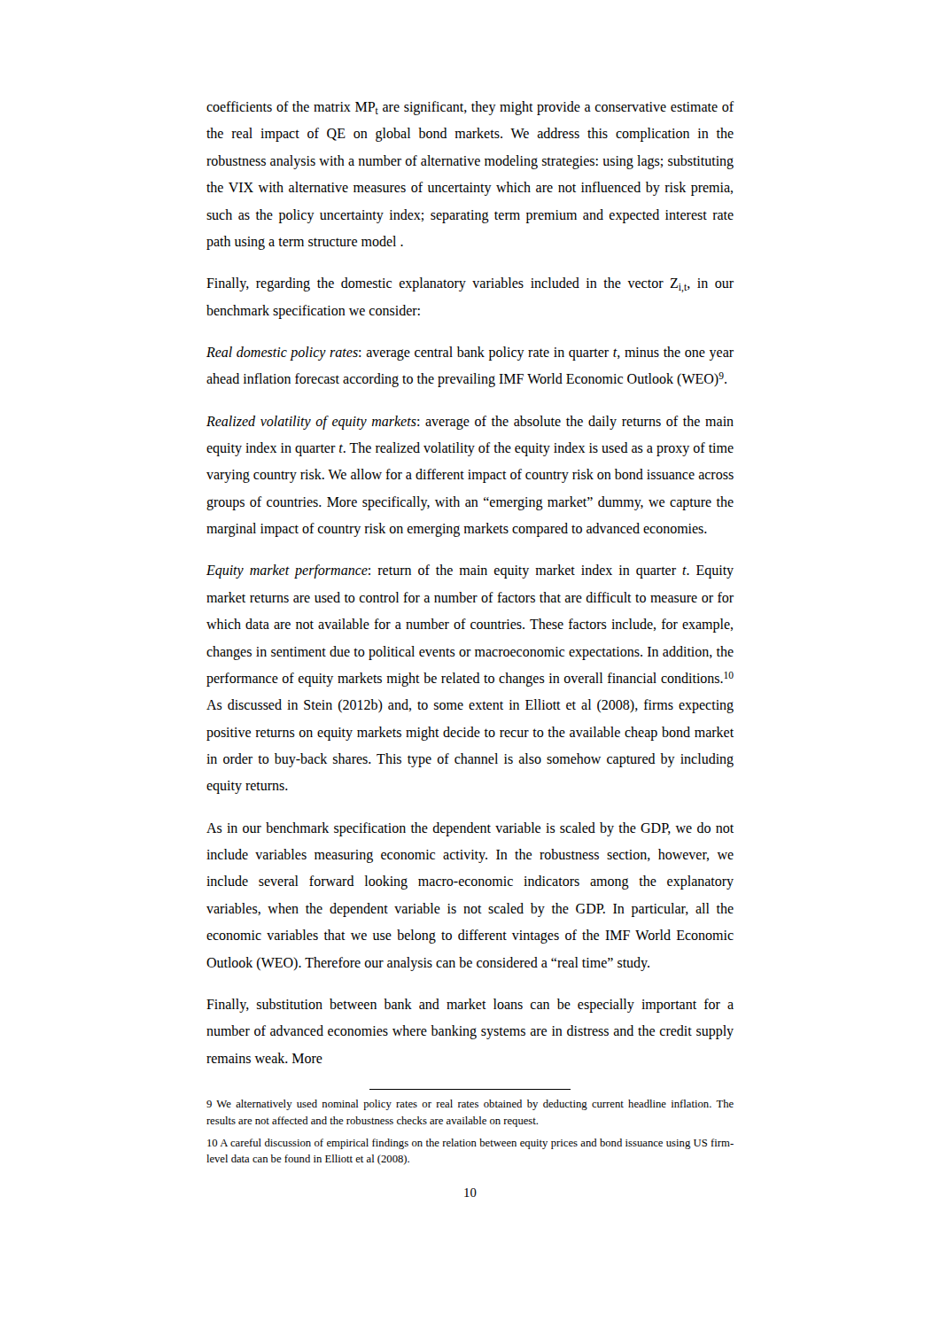coefficients of the matrix MPt are significant, they might provide a conservative estimate of the real impact of QE on global bond markets. We address this complication in the robustness analysis with a number of alternative modeling strategies: using lags; substituting the VIX with alternative measures of uncertainty which are not influenced by risk premia, such as the policy uncertainty index; separating term premium and expected interest rate path using a term structure model .
Finally, regarding the domestic explanatory variables included in the vector Zi,t, in our benchmark specification we consider:
Real domestic policy rates: average central bank policy rate in quarter t, minus the one year ahead inflation forecast according to the prevailing IMF World Economic Outlook (WEO)9.
Realized volatility of equity markets: average of the absolute the daily returns of the main equity index in quarter t. The realized volatility of the equity index is used as a proxy of time varying country risk. We allow for a different impact of country risk on bond issuance across groups of countries. More specifically, with an “emerging market” dummy, we capture the marginal impact of country risk on emerging markets compared to advanced economies.
Equity market performance: return of the main equity market index in quarter t. Equity market returns are used to control for a number of factors that are difficult to measure or for which data are not available for a number of countries. These factors include, for example, changes in sentiment due to political events or macroeconomic expectations. In addition, the performance of equity markets might be related to changes in overall financial conditions.10 As discussed in Stein (2012b) and, to some extent in Elliott et al (2008), firms expecting positive returns on equity markets might decide to recur to the available cheap bond market in order to buy-back shares. This type of channel is also somehow captured by including equity returns.
As in our benchmark specification the dependent variable is scaled by the GDP, we do not include variables measuring economic activity. In the robustness section, however, we include several forward looking macro-economic indicators among the explanatory variables, when the dependent variable is not scaled by the GDP. In particular, all the economic variables that we use belong to different vintages of the IMF World Economic Outlook (WEO). Therefore our analysis can be considered a “real time” study.
Finally, substitution between bank and market loans can be especially important for a number of advanced economies where banking systems are in distress and the credit supply remains weak. More
9 We alternatively used nominal policy rates or real rates obtained by deducting current headline inflation. The results are not affected and the robustness checks are available on request.
10 A careful discussion of empirical findings on the relation between equity prices and bond issuance using US firm-level data can be found in Elliott et al (2008).
10